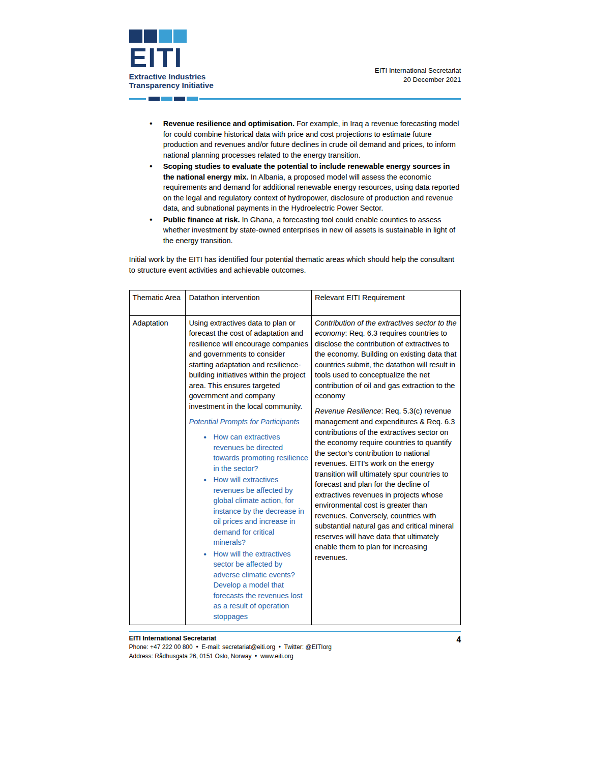EITI
Extractive Industries
Transparency Initiative
EITI International Secretariat
20 December 2021
Revenue resilience and optimisation. For example, in Iraq a revenue forecasting model for could combine historical data with price and cost projections to estimate future production and revenues and/or future declines in crude oil demand and prices, to inform national planning processes related to the energy transition.
Scoping studies to evaluate the potential to include renewable energy sources in the national energy mix. In Albania, a proposed model will assess the economic requirements and demand for additional renewable energy resources, using data reported on the legal and regulatory context of hydropower, disclosure of production and revenue data, and subnational payments in the Hydroelectric Power Sector.
Public finance at risk. In Ghana, a forecasting tool could enable counties to assess whether investment by state-owned enterprises in new oil assets is sustainable in light of the energy transition.
Initial work by the EITI has identified four potential thematic areas which should help the consultant to structure event activities and achievable outcomes.
| Thematic Area | Datathon intervention | Relevant EITI Requirement |
| --- | --- | --- |
| Adaptation | Using extractives data to plan or forecast the cost of adaptation and resilience will encourage companies and governments to consider starting adaptation and resilience-building initiatives within the project area. This ensures targeted government and company investment in the local community. Potential Prompts for Participants How can extractives revenues be directed towards promoting resilience in the sector? How will extractives revenues be affected by global climate action, for instance by the decrease in oil prices and increase in demand for critical minerals? How will the extractives sector be affected by adverse climatic events? Develop a model that forecasts the revenues lost as a result of operation stoppages | Contribution of the extractives sector to the economy : Req. 6.3 requires countries to disclose the contribution of extractives to the economy. Building on existing data that countries submit, the datathon will result in tools used to conceptualize the net contribution of oil and gas extraction to the economy Revenue Resilience : Req. 5.3(c) revenue management and expenditures & Req. 6.3 contributions of the extractives sector on the economy require countries to quantify the sector's contribution to national revenues. EITI's work on the energy transition will ultimately spur countries to forecast and plan for the decline of extractives revenues in projects whose environmental cost is greater than revenues. Conversely, countries with substantial natural gas and critical mineral reserves will have data that ultimately enable them to plan for increasing revenues. |
EITI International Secretariat
Phone: +47 222 00 800 • E-mail: secretariat@eiti.org • Twitter: @EITIorg
Address: Rådhusgata 26, 0151 Oslo, Norway • www.eiti.org
4